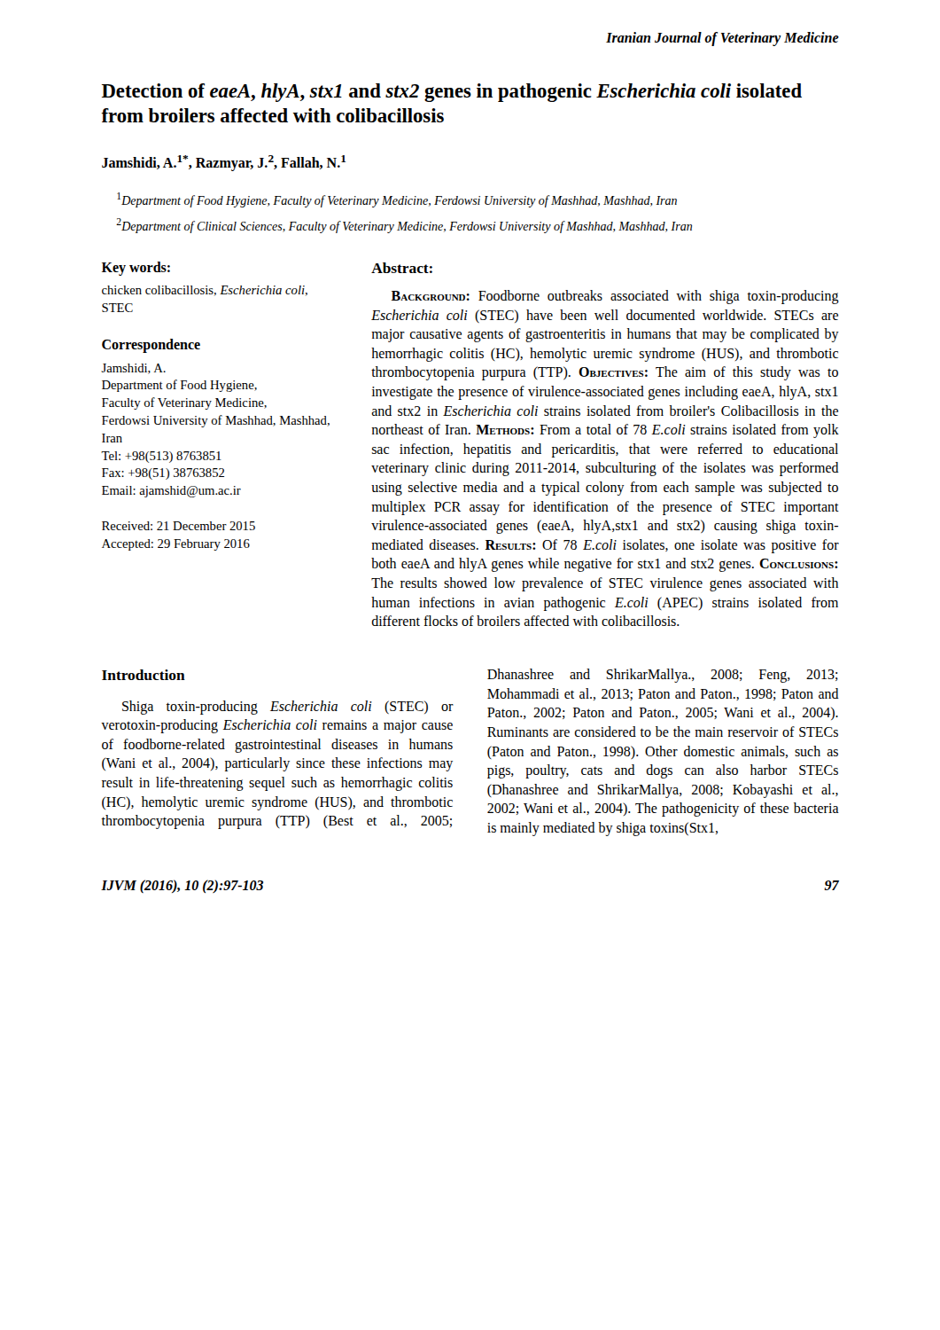Iranian Journal of Veterinary Medicine
Detection of eaeA, hlyA, stx1 and stx2 genes in pathogenic Escherichia coli isolated from broilers affected with colibacillosis
Jamshidi, A.1*, Razmyar, J.2, Fallah, N.1
1Department of Food Hygiene, Faculty of Veterinary Medicine, Ferdowsi University of Mashhad, Mashhad, Iran
2Department of Clinical Sciences, Faculty of Veterinary Medicine, Ferdowsi University of Mashhad, Mashhad, Iran
Key words:
chicken colibacillosis, Escherichia coli, STEC
Correspondence
Jamshidi, A.
Department of Food Hygiene,
Faculty of Veterinary Medicine,
Ferdowsi University of Mashhad, Mashhad, Iran
Tel: +98(513) 8763851
Fax: +98(51) 38763852
Email: ajamshid@um.ac.ir
Received: 21 December 2015
Accepted: 29 February 2016
Abstract:
Background: Foodborne outbreaks associated with shiga toxin-producing Escherichia coli (STEC) have been well documented worldwide. STECs are major causative agents of gastroenteritis in humans that may be complicated by hemorrhagic colitis (HC), hemolytic uremic syndrome (HUS), and thrombotic thrombocytopenia purpura (TTP). Objectives: The aim of this study was to investigate the presence of virulence-associated genes including eaeA, hlyA, stx1 and stx2 in Escherichia coli strains isolated from broiler's Colibacillosis in the northeast of Iran. Methods: From a total of 78 E.coli strains isolated from yolk sac infection, hepatitis and pericarditis, that were referred to educational veterinary clinic during 2011-2014, subculturing of the isolates was performed using selective media and a typical colony from each sample was subjected to multiplex PCR assay for identification of the presence of STEC important virulence-associated genes (eaeA, hlyA,stx1 and stx2) causing shiga toxin-mediated diseases. Results: Of 78 E.coli isolates, one isolate was positive for both eaeA and hlyA genes while negative for stx1 and stx2 genes. Conclusions: The results showed low prevalence of STEC virulence genes associated with human infections in avian pathogenic E.coli (APEC) strains isolated from different flocks of broilers affected with colibacillosis.
Introduction
Shiga toxin-producing Escherichia coli (STEC) or verotoxin-producing Escherichia coli remains a major cause of foodborne-related gastrointestinal diseases in humans (Wani et al., 2004), particularly since these infections may result in life-threatening sequel such as hemorrhagic colitis (HC), hemolytic uremic syndrome (HUS), and thrombotic thrombocytopenia purpura (TTP) (Best et al., 2005; Dhanashree and ShrikarMallya., 2008; Feng, 2013; Mohammadi et al., 2013; Paton and Paton., 1998; Paton and Paton., 2002; Paton and Paton., 2005; Wani et al., 2004). Ruminants are considered to be the main reservoir of STECs (Paton and Paton., 1998). Other domestic animals, such as pigs, poultry, cats and dogs can also harbor STECs (Dhanashree and ShrikarMallya, 2008; Kobayashi et al., 2002; Wani et al., 2004). The pathogenicity of these bacteria is mainly mediated by shiga toxins(Stx1,
IJVM (2016), 10 (2):97-103 97